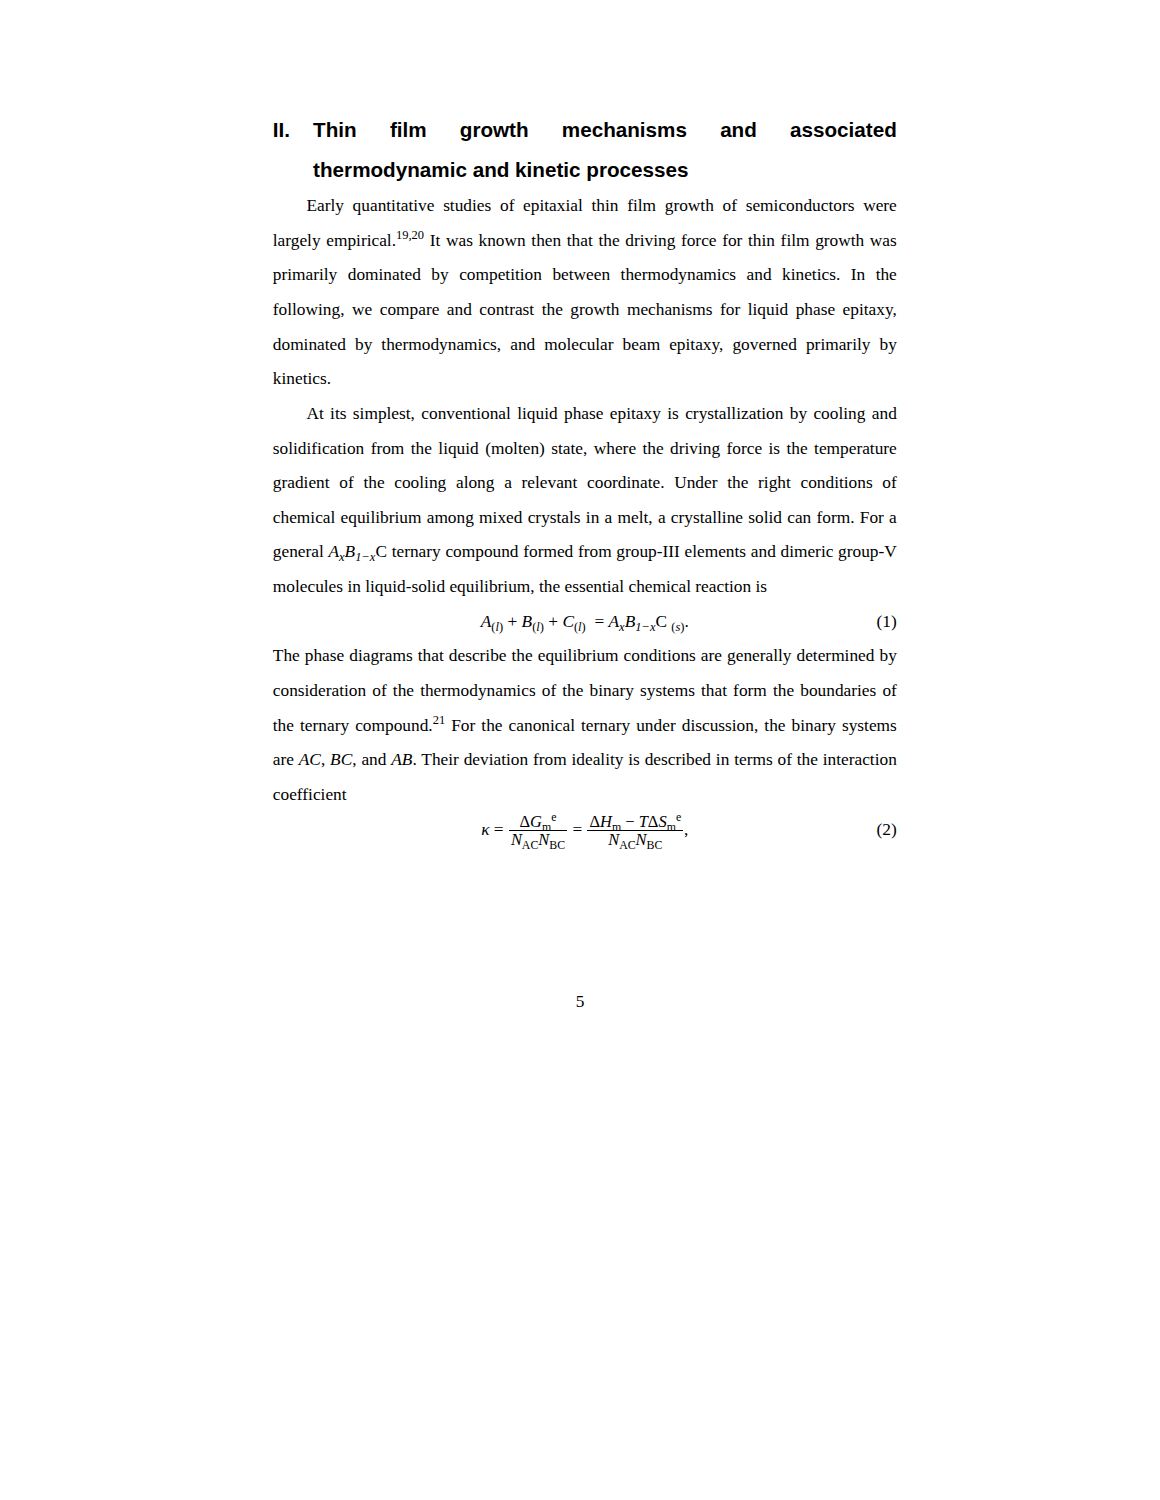II. Thin film growth mechanisms and associated thermodynamic and kinetic processes
Early quantitative studies of epitaxial thin film growth of semiconductors were largely empirical.19,20 It was known then that the driving force for thin film growth was primarily dominated by competition between thermodynamics and kinetics. In the following, we compare and contrast the growth mechanisms for liquid phase epitaxy, dominated by thermodynamics, and molecular beam epitaxy, governed primarily by kinetics.
At its simplest, conventional liquid phase epitaxy is crystallization by cooling and solidification from the liquid (molten) state, where the driving force is the temperature gradient of the cooling along a relevant coordinate. Under the right conditions of chemical equilibrium among mixed crystals in a melt, a crystalline solid can form. For a general Ax B1−x C ternary compound formed from group-III elements and dimeric group-V molecules in liquid-solid equilibrium, the essential chemical reaction is
A(l) + B(l) + C(l) = Ax B1−x C (s). (1)
The phase diagrams that describe the equilibrium conditions are generally determined by consideration of the thermodynamics of the binary systems that form the boundaries of the ternary compound.21 For the canonical ternary under discussion, the binary systems are AC, BC, and AB. Their deviation from ideality is described in terms of the interaction coefficient
κ = ΔGme NAC NBC = ΔHm − TΔSme NAC NBC , (2)
5